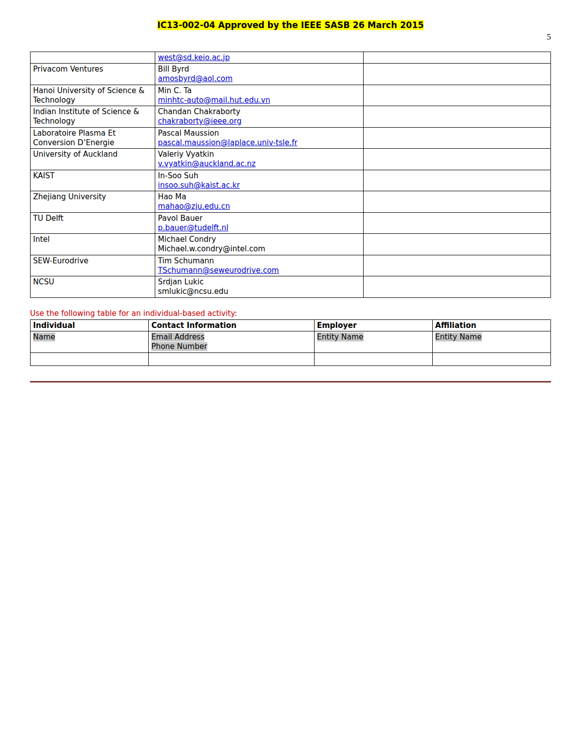IC13-002-04 Approved by the IEEE SASB 26 March 2015
5
| | west@sd.keio.ac.jp | |
| Privacom Ventures | Bill Byrd amosbyrd@aol.com | |
| Hanoi University of Science & Technology | Min C. Ta minhtc-auto@mail.hut.edu.vn | |
| Indian Institute of Science & Technology | Chandan Chakraborty chakraborty@ieee.org | |
| Laboratoire Plasma Et Conversion D’Energie | Pascal Maussion pascal.maussion@laplace.univ-tsle.fr | |
| University of Auckland | Valeriy Vyatkin v.vyatkin@auckland.ac.nz | |
| KAIST | In-Soo Suh insoo.suh@kaist.ac.kr | |
| Zhejiang University | Hao Ma mahao@zju.edu.cn | |
| TU Delft | Pavol Bauer p.bauer@tudelft.nl | |
| Intel | Michael Condry Michael.w.condry@intel.com | |
| SEW-Eurodrive | Tim Schumann TSchumann@seweurodrive.com | |
| NCSU | Srdjan Lukic smlukic@ncsu.edu | |
Use the following table for an individual-based activity:
| Individual | Contact Information | Employer | Affiliation |
| --- | --- | --- | --- |
| Name | Email Address Phone Number | Entity Name | Entity Name |